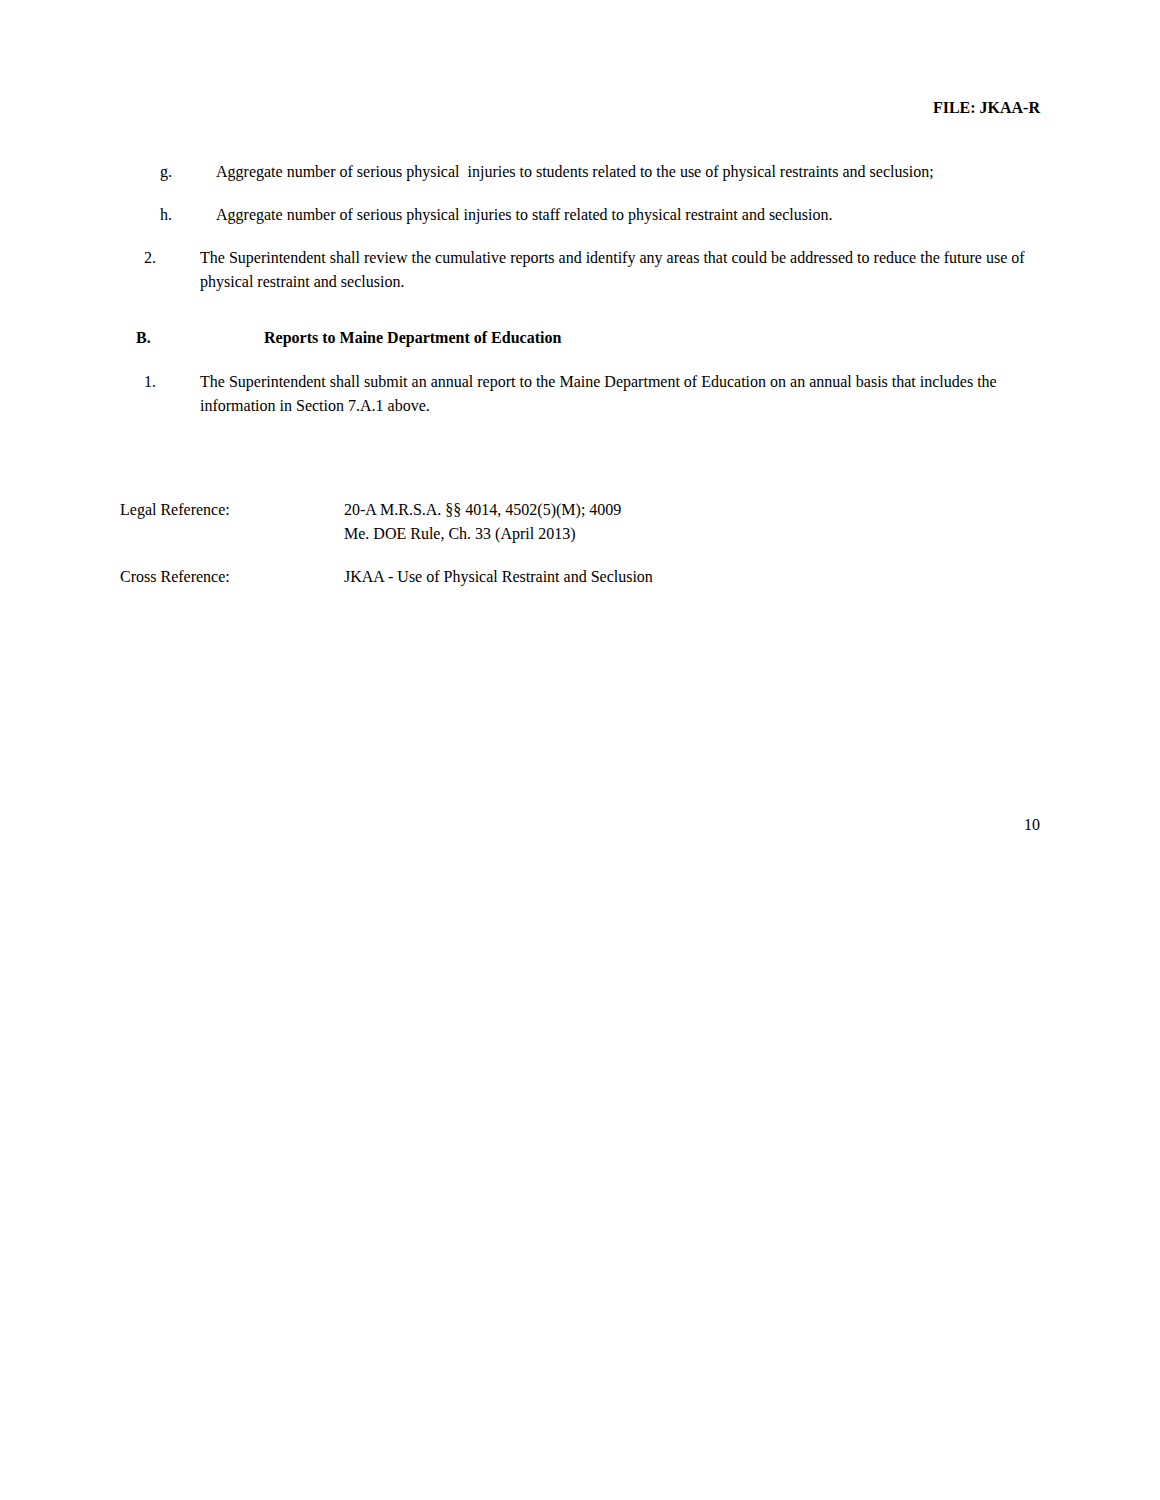FILE: JKAA-R
g.
Aggregate number of serious physical injuries to students related to the use of physical restraints and seclusion;
h.
Aggregate number of serious physical injuries to staff related to physical restraint and seclusion.
2.
The Superintendent shall review the cumulative reports and identify any areas that could be addressed to reduce the future use of physical restraint and seclusion.
B.
Reports to Maine Department of Education
1.
The Superintendent shall submit an annual report to the Maine Department of Education on an annual basis that includes the information in Section 7.A.1 above.
Legal Reference:
20-A M.R.S.A. §§ 4014, 4502(5)(M); 4009
Me. DOE Rule, Ch. 33 (April 2013)
Cross Reference:
JKAA - Use of Physical Restraint and Seclusion
10